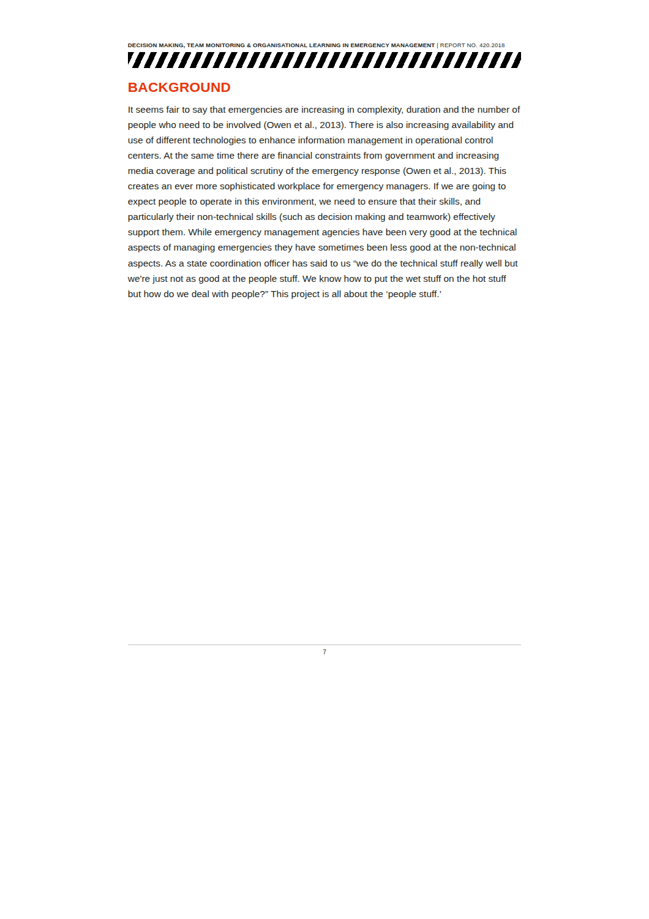DECISION MAKING, TEAM MONITORING & ORGANISATIONAL LEARNING IN EMERGENCY MANAGEMENT | REPORT NO. 420.2018
BACKGROUND
It seems fair to say that emergencies are increasing in complexity, duration and the number of people who need to be involved (Owen et al., 2013). There is also increasing availability and use of different technologies to enhance information management in operational control centers. At the same time there are financial constraints from government and increasing media coverage and political scrutiny of the emergency response (Owen et al., 2013). This creates an ever more sophisticated workplace for emergency managers. If we are going to expect people to operate in this environment, we need to ensure that their skills, and particularly their non-technical skills (such as decision making and teamwork) effectively support them. While emergency management agencies have been very good at the technical aspects of managing emergencies they have sometimes been less good at the non-technical aspects. As a state coordination officer has said to us “we do the technical stuff really well but we're just not as good at the people stuff. We know how to put the wet stuff on the hot stuff but how do we deal with people?” This project is all about the ‘people stuff.’
7